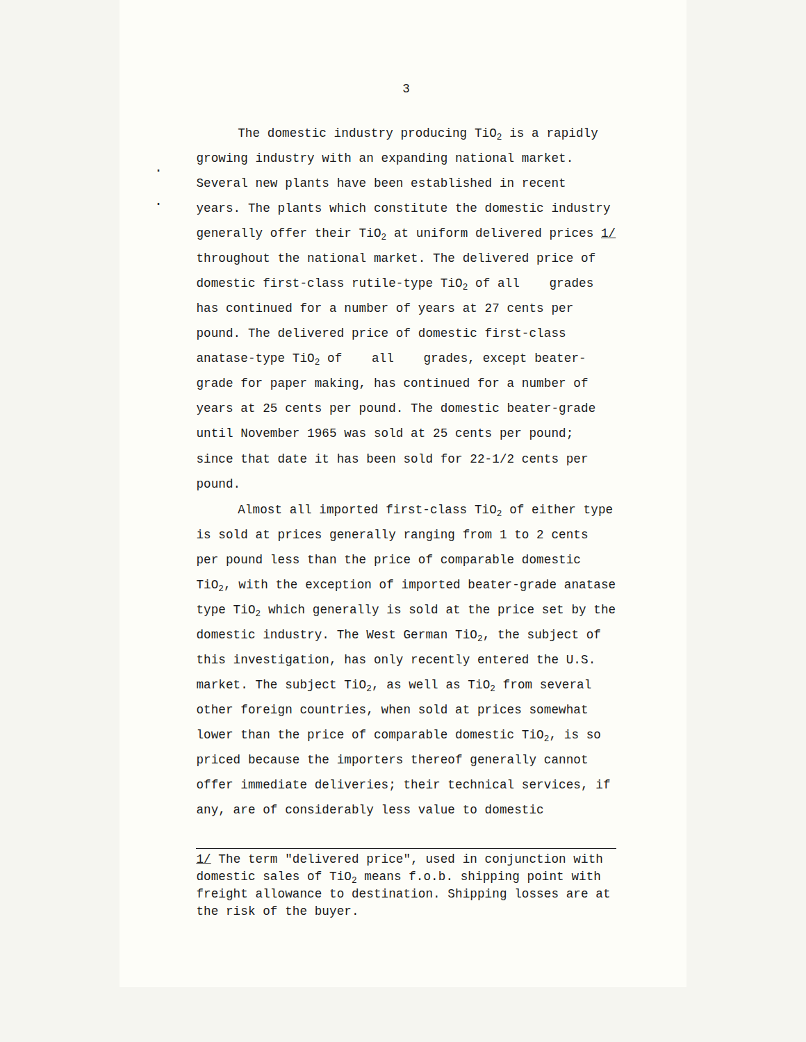. .
3
The domestic industry producing TiO2 is a rapidly growing industry with an expanding national market. Several new plants have been established in recent years. The plants which constitute the domestic industry generally offer their TiO2 at uniform delivered prices 1/ throughout the national market. The delivered price of domestic first-class rutile-type TiO2 of all grades has continued for a number of years at 27 cents per pound. The delivered price of domestic first-class anatase-type TiO2 of all grades, except beater-grade for paper making, has continued for a number of years at 25 cents per pound. The domestic beater-grade until November 1965 was sold at 25 cents per pound; since that date it has been sold for 22-1/2 cents per pound.
Almost all imported first-class TiO2 of either type is sold at prices generally ranging from 1 to 2 cents per pound less than the price of comparable domestic TiO2, with the exception of imported beater-grade anatase type TiO2 which generally is sold at the price set by the domestic industry. The West German TiO2, the subject of this investigation, has only recently entered the U.S. market. The subject TiO2, as well as TiO2 from several other foreign countries, when sold at prices somewhat lower than the price of comparable domestic TiO2, is so priced because the importers thereof generally cannot offer immediate deliveries; their technical services, if any, are of considerably less value to domestic
1/ The term "delivered price", used in conjunction with domestic sales of TiO2 means f.o.b. shipping point with freight allowance to destination. Shipping losses are at the risk of the buyer.